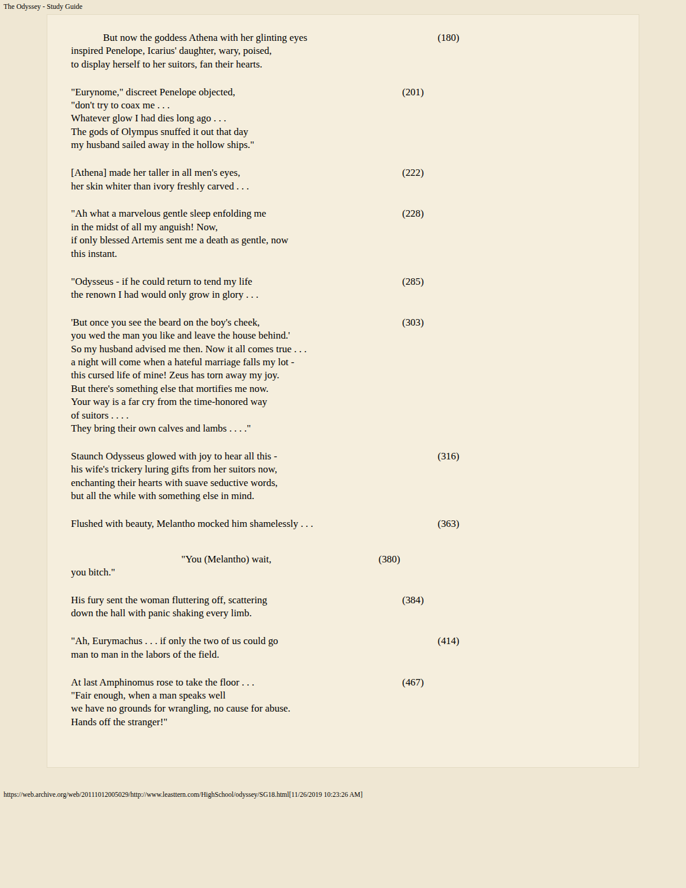The Odyssey - Study Guide
(180)
But now the goddess Athena with her glinting eyes
inspired Penelope, Icarius' daughter, wary, poised,
to display herself to her suitors, fan their hearts.
(201)
"Eurynome," discreet Penelope objected,
"don't try to coax me . . .
Whatever glow I had dies long ago . . .
The gods of Olympus snuffed it out that day
my husband sailed away in the hollow ships."
(222)
[Athena] made her taller in all men's eyes,
her skin whiter than ivory freshly carved . . .
(228)
"Ah what a marvelous gentle sleep enfolding me
in the midst of all my anguish! Now,
if only blessed Artemis sent me a death as gentle, now
this instant.
(285)
"Odysseus - if he could return to tend my life
the renown I had would only grow in glory . . .
(303)
'But once you see the beard on the boy's cheek,
you wed the man you like and leave the house behind.'
So my husband advised me then. Now it all comes true . . .
a night will come when a hateful marriage falls my lot -
this cursed life of mine! Zeus has torn away my joy.
But there's something else that mortifies me now.
Your way is a far cry from the time-honored way
of suitors . . . .
They bring their own calves and lambs . . . ."
(316)
Staunch Odysseus glowed with joy to hear all this -
his wife's trickery luring gifts from her suitors now,
enchanting their hearts with suave seductive words,
but all the while with something else in mind.
(363)
Flushed with beauty, Melantho mocked him shamelessly . . .
(380)
"You (Melantho) wait,
you bitch."
(384)
His fury sent the woman fluttering off, scattering
down the hall with panic shaking every limb.
(414)
"Ah, Eurymachus . . . if only the two of us could go
man to man in the labors of the field.
(467)
At last Amphinomus rose to take the floor . . .
"Fair enough, when a man speaks well
we have no grounds for wrangling, no cause for abuse.
Hands off the stranger!"
https://web.archive.org/web/20111012005029/http://www.leasttern.com/HighSchool/odyssey/SG18.html[11/26/2019 10:23:26 AM]